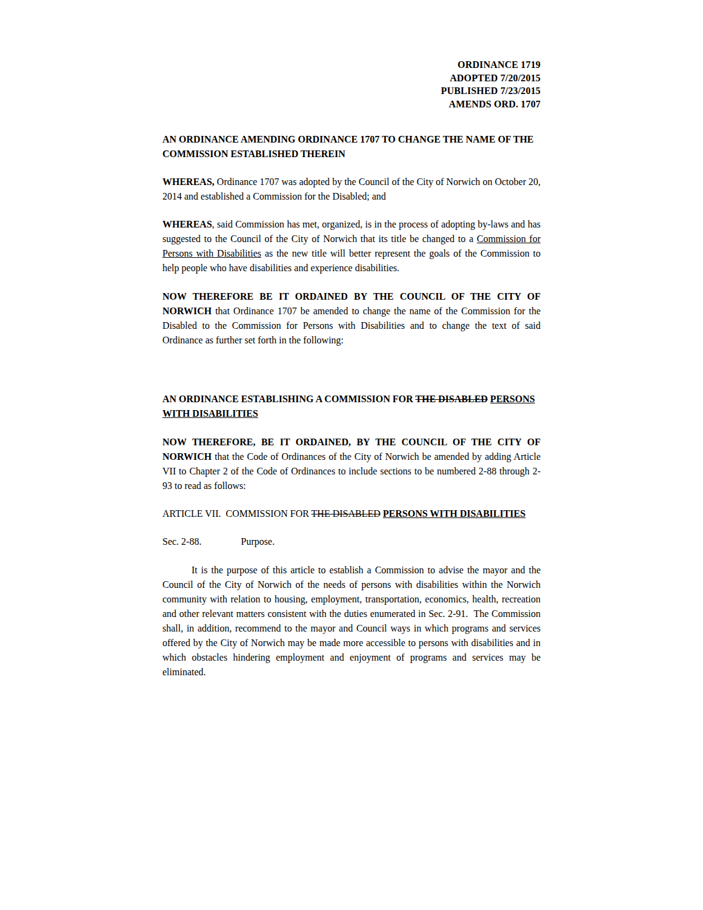ORDINANCE 1719
ADOPTED 7/20/2015
PUBLISHED 7/23/2015
AMENDS ORD. 1707
An Ordinance Amending Ordinance 1707 to Change the Name of the Commission Established Therein
WHEREAS, Ordinance 1707 was adopted by the Council of the City of Norwich on October 20, 2014 and established a Commission for the Disabled; and
WHEREAS, said Commission has met, organized, is in the process of adopting by-laws and has suggested to the Council of the City of Norwich that its title be changed to a Commission for Persons with Disabilities as the new title will better represent the goals of the Commission to help people who have disabilities and experience disabilities.
NOW THEREFORE BE IT ORDAINED BY THE COUNCIL OF THE CITY OF NORWICH that Ordinance 1707 be amended to change the name of the Commission for the Disabled to the Commission for Persons with Disabilities and to change the text of said Ordinance as further set forth in the following:
AN ORDINANCE ESTABLISHING A COMMISSION FOR THE DISABLED PERSONS WITH DISABILITIES
NOW THEREFORE, BE IT ORDAINED, BY THE COUNCIL OF THE CITY OF NORWICH that the Code of Ordinances of the City of Norwich be amended by adding Article VII to Chapter 2 of the Code of Ordinances to include sections to be numbered 2-88 through 2-93 to read as follows:
ARTICLE VII. COMMISSION FOR THE DISABLED PERSONS WITH DISABILITIES
Sec. 2-88. Purpose.
It is the purpose of this article to establish a Commission to advise the mayor and the Council of the City of Norwich of the needs of persons with disabilities within the Norwich community with relation to housing, employment, transportation, economics, health, recreation and other relevant matters consistent with the duties enumerated in Sec. 2-91. The Commission shall, in addition, recommend to the mayor and Council ways in which programs and services offered by the City of Norwich may be made more accessible to persons with disabilities and in which obstacles hindering employment and enjoyment of programs and services may be eliminated.